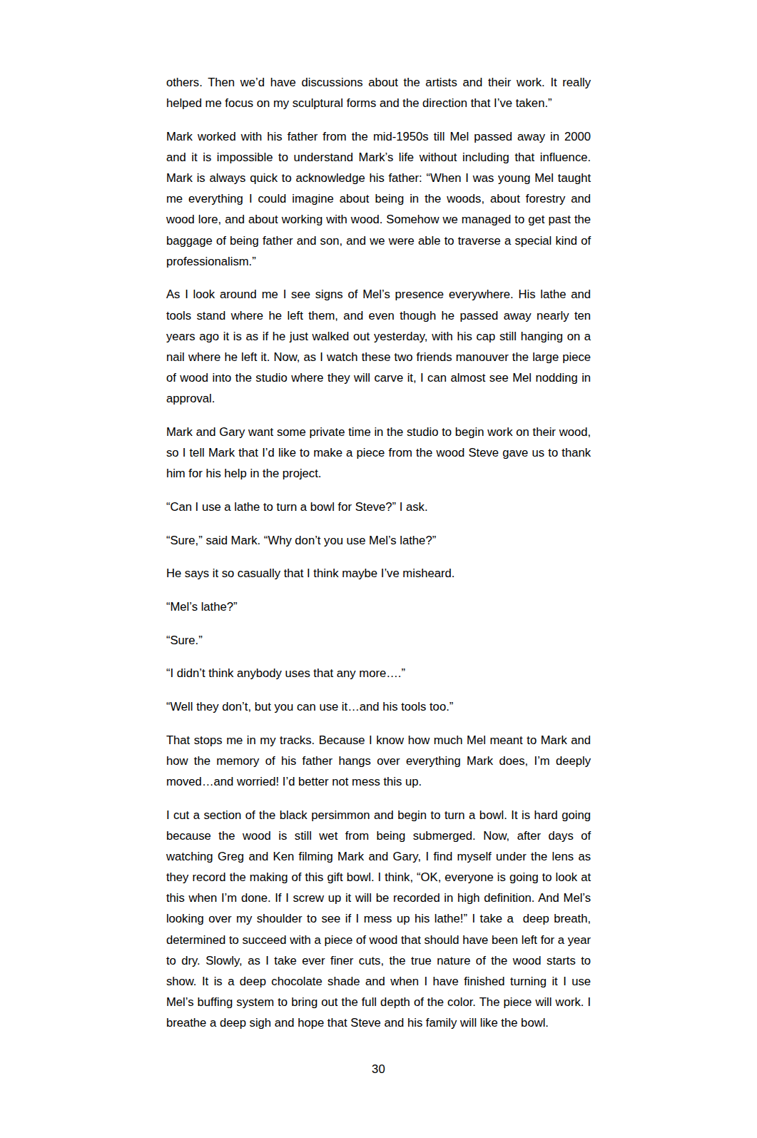others. Then we’d have discussions about the artists and their work. It really helped me focus on my sculptural forms and the direction that I’ve taken.”
Mark worked with his father from the mid-1950s till Mel passed away in 2000 and it is impossible to understand Mark’s life without including that influence. Mark is always quick to acknowledge his father: “When I was young Mel taught me everything I could imagine about being in the woods, about forestry and wood lore, and about working with wood. Somehow we managed to get past the baggage of being father and son, and we were able to traverse a special kind of professionalism.”
As I look around me I see signs of Mel’s presence everywhere. His lathe and tools stand where he left them, and even though he passed away nearly ten years ago it is as if he just walked out yesterday, with his cap still hanging on a nail where he left it. Now, as I watch these two friends manouver the large piece of wood into the studio where they will carve it, I can almost see Mel nodding in approval.
Mark and Gary want some private time in the studio to begin work on their wood, so I tell Mark that I’d like to make a piece from the wood Steve gave us to thank him for his help in the project.
“Can I use a lathe to turn a bowl for Steve?” I ask.
“Sure,” said Mark. “Why don’t you use Mel’s lathe?”
He says it so casually that I think maybe I’ve misheard.
“Mel’s lathe?”
“Sure.”
“I didn’t think anybody uses that any more….”
“Well they don’t, but you can use it…and his tools too.”
That stops me in my tracks. Because I know how much Mel meant to Mark and how the memory of his father hangs over everything Mark does, I’m deeply moved…and worried! I’d better not mess this up.
I cut a section of the black persimmon and begin to turn a bowl. It is hard going because the wood is still wet from being submerged. Now, after days of watching Greg and Ken filming Mark and Gary, I find myself under the lens as they record the making of this gift bowl. I think, “OK, everyone is going to look at this when I’m done. If I screw up it will be recorded in high definition. And Mel’s looking over my shoulder to see if I mess up his lathe!” I take a deep breath, determined to succeed with a piece of wood that should have been left for a year to dry. Slowly, as I take ever finer cuts, the true nature of the wood starts to show. It is a deep chocolate shade and when I have finished turning it I use Mel’s buffing system to bring out the full depth of the color. The piece will work. I breathe a deep sigh and hope that Steve and his family will like the bowl.
30